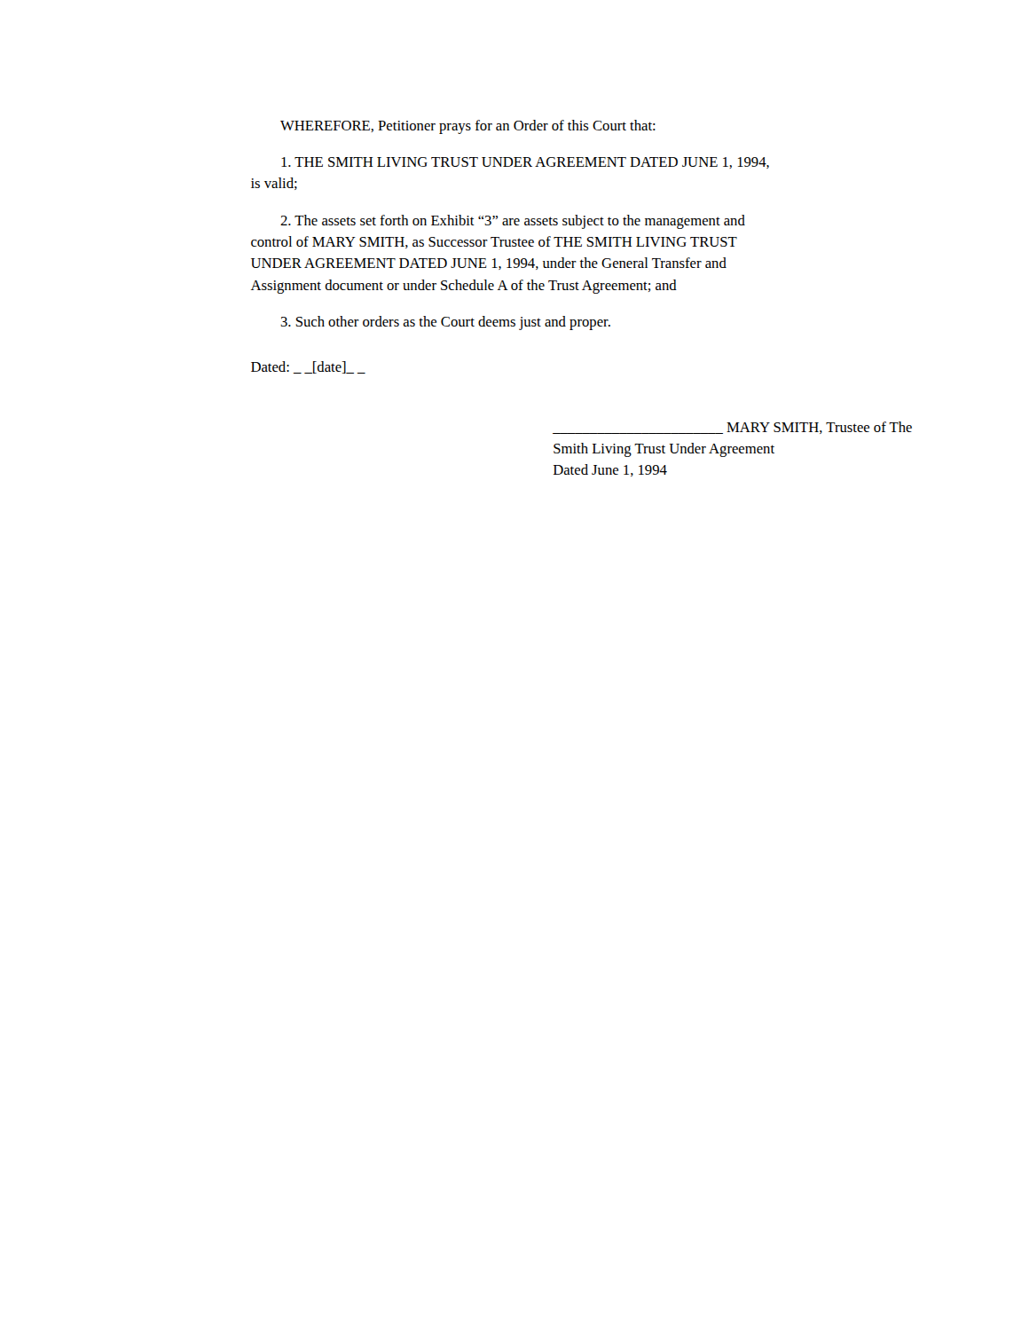WHEREFORE, Petitioner prays for an Order of this Court that:
1. THE SMITH LIVING TRUST UNDER AGREEMENT DATED JUNE 1, 1994, is valid;
2. The assets set forth on Exhibit “3” are assets subject to the management and control of MARY SMITH, as Successor Trustee of THE SMITH LIVING TRUST UNDER AGREEMENT DATED JUNE 1, 1994, under the General Transfer and Assignment document or under Schedule A of the Trust Agreement; and
3. Such other orders as the Court deems just and proper.
Dated: _ _[date]_ _
_______________________ MARY SMITH, Trustee of The
Smith Living Trust Under Agreement Dated June 1, 1994